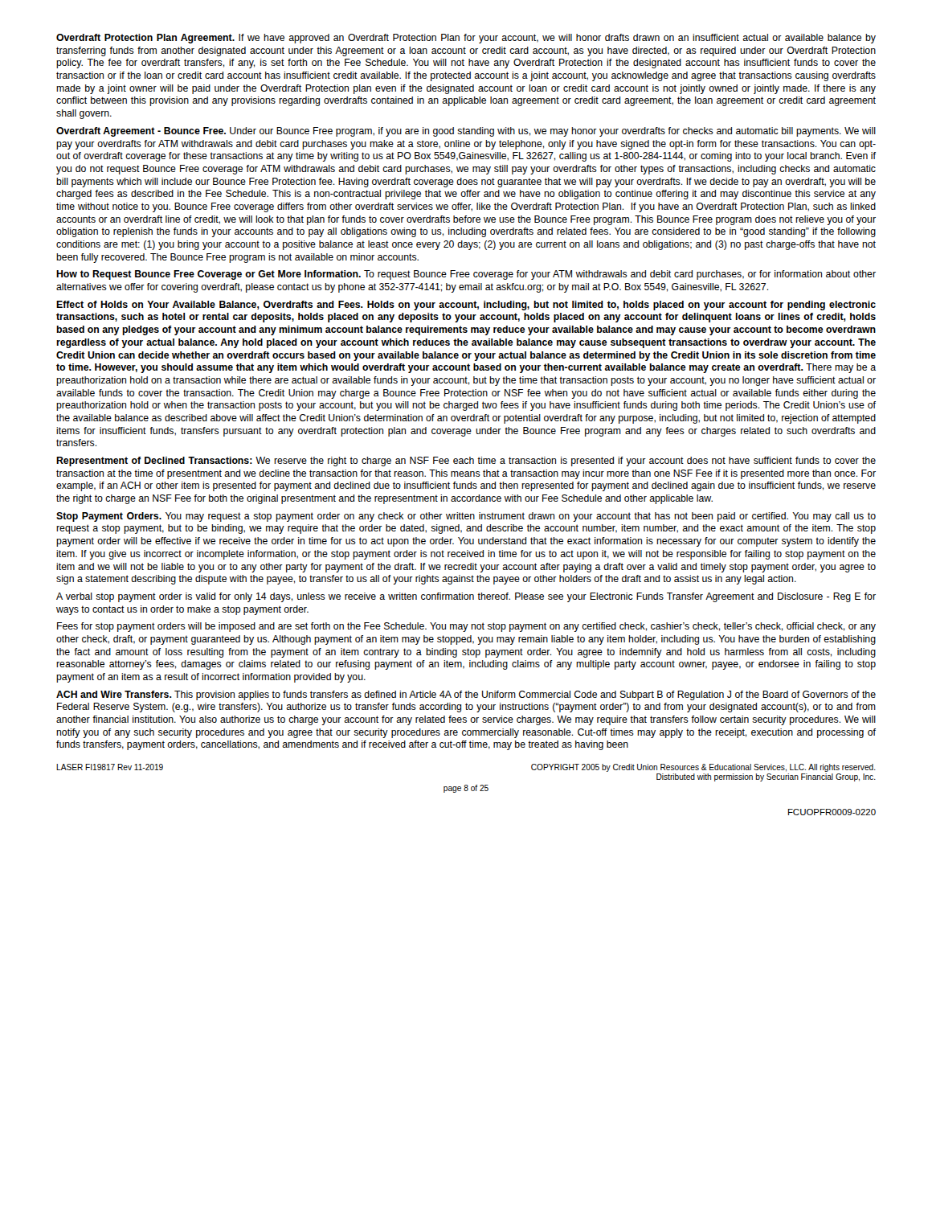Overdraft Protection Plan Agreement. If we have approved an Overdraft Protection Plan for your account, we will honor drafts drawn on an insufficient actual or available balance by transferring funds from another designated account under this Agreement or a loan account or credit card account, as you have directed, or as required under our Overdraft Protection policy. The fee for overdraft transfers, if any, is set forth on the Fee Schedule. You will not have any Overdraft Protection if the designated account has insufficient funds to cover the transaction or if the loan or credit card account has insufficient credit available. If the protected account is a joint account, you acknowledge and agree that transactions causing overdrafts made by a joint owner will be paid under the Overdraft Protection plan even if the designated account or loan or credit card account is not jointly owned or jointly made. If there is any conflict between this provision and any provisions regarding overdrafts contained in an applicable loan agreement or credit card agreement, the loan agreement or credit card agreement shall govern.
Overdraft Agreement - Bounce Free. Under our Bounce Free program, if you are in good standing with us, we may honor your overdrafts for checks and automatic bill payments. We will pay your overdrafts for ATM withdrawals and debit card purchases you make at a store, online or by telephone, only if you have signed the opt-in form for these transactions. You can opt-out of overdraft coverage for these transactions at any time by writing to us at PO Box 5549,Gainesville, FL 32627, calling us at 1-800-284-1144, or coming into to your local branch. Even if you do not request Bounce Free coverage for ATM withdrawals and debit card purchases, we may still pay your overdrafts for other types of transactions, including checks and automatic bill payments which will include our Bounce Free Protection fee. Having overdraft coverage does not guarantee that we will pay your overdrafts. If we decide to pay an overdraft, you will be charged fees as described in the Fee Schedule. This is a non-contractual privilege that we offer and we have no obligation to continue offering it and may discontinue this service at any time without notice to you. Bounce Free coverage differs from other overdraft services we offer, like the Overdraft Protection Plan. If you have an Overdraft Protection Plan, such as linked accounts or an overdraft line of credit, we will look to that plan for funds to cover overdrafts before we use the Bounce Free program. This Bounce Free program does not relieve you of your obligation to replenish the funds in your accounts and to pay all obligations owing to us, including overdrafts and related fees. You are considered to be in “good standing” if the following conditions are met: (1) you bring your account to a positive balance at least once every 20 days; (2) you are current on all loans and obligations; and (3) no past charge-offs that have not been fully recovered. The Bounce Free program is not available on minor accounts.
How to Request Bounce Free Coverage or Get More Information. To request Bounce Free coverage for your ATM withdrawals and debit card purchases, or for information about other alternatives we offer for covering overdraft, please contact us by phone at 352-377-4141; by email at askfcu.org; or by mail at P.O. Box 5549, Gainesville, FL 32627.
Effect of Holds on Your Available Balance, Overdrafts and Fees. Holds on your account, including, but not limited to, holds placed on your account for pending electronic transactions, such as hotel or rental car deposits, holds placed on any deposits to your account, holds placed on any account for delinquent loans or lines of credit, holds based on any pledges of your account and any minimum account balance requirements may reduce your available balance and may cause your account to become overdrawn regardless of your actual balance. Any hold placed on your account which reduces the available balance may cause subsequent transactions to overdraw your account. The Credit Union can decide whether an overdraft occurs based on your available balance or your actual balance as determined by the Credit Union in its sole discretion from time to time. However, you should assume that any item which would overdraft your account based on your then-current available balance may create an overdraft. There may be a preauthorization hold on a transaction while there are actual or available funds in your account, but by the time that transaction posts to your account, you no longer have sufficient actual or available funds to cover the transaction. The Credit Union may charge a Bounce Free Protection or NSF fee when you do not have sufficient actual or available funds either during the preauthorization hold or when the transaction posts to your account, but you will not be charged two fees if you have insufficient funds during both time periods. The Credit Union’s use of the available balance as described above will affect the Credit Union’s determination of an overdraft or potential overdraft for any purpose, including, but not limited to, rejection of attempted items for insufficient funds, transfers pursuant to any overdraft protection plan and coverage under the Bounce Free program and any fees or charges related to such overdrafts and transfers.
Representment of Declined Transactions: We reserve the right to charge an NSF Fee each time a transaction is presented if your account does not have sufficient funds to cover the transaction at the time of presentment and we decline the transaction for that reason. This means that a transaction may incur more than one NSF Fee if it is presented more than once. For example, if an ACH or other item is presented for payment and declined due to insufficient funds and then represented for payment and declined again due to insufficient funds, we reserve the right to charge an NSF Fee for both the original presentment and the representment in accordance with our Fee Schedule and other applicable law.
Stop Payment Orders. You may request a stop payment order on any check or other written instrument drawn on your account that has not been paid or certified. You may call us to request a stop payment, but to be binding, we may require that the order be dated, signed, and describe the account number, item number, and the exact amount of the item. The stop payment order will be effective if we receive the order in time for us to act upon the order. You understand that the exact information is necessary for our computer system to identify the item. If you give us incorrect or incomplete information, or the stop payment order is not received in time for us to act upon it, we will not be responsible for failing to stop payment on the item and we will not be liable to you or to any other party for payment of the draft. If we recredit your account after paying a draft over a valid and timely stop payment order, you agree to sign a statement describing the dispute with the payee, to transfer to us all of your rights against the payee or other holders of the draft and to assist us in any legal action.
A verbal stop payment order is valid for only 14 days, unless we receive a written confirmation thereof. Please see your Electronic Funds Transfer Agreement and Disclosure - Reg E for ways to contact us in order to make a stop payment order.
Fees for stop payment orders will be imposed and are set forth on the Fee Schedule. You may not stop payment on any certified check, cashier’s check, teller’s check, official check, or any other check, draft, or payment guaranteed by us. Although payment of an item may be stopped, you may remain liable to any item holder, including us. You have the burden of establishing the fact and amount of loss resulting from the payment of an item contrary to a binding stop payment order. You agree to indemnify and hold us harmless from all costs, including reasonable attorney’s fees, damages or claims related to our refusing payment of an item, including claims of any multiple party account owner, payee, or endorsee in failing to stop payment of an item as a result of incorrect information provided by you.
ACH and Wire Transfers. This provision applies to funds transfers as defined in Article 4A of the Uniform Commercial Code and Subpart B of Regulation J of the Board of Governors of the Federal Reserve System. (e.g., wire transfers). You authorize us to transfer funds according to your instructions (“payment order”) to and from your designated account(s), or to and from another financial institution. You also authorize us to charge your account for any related fees or service charges. We may require that transfers follow certain security procedures. We will notify you of any such security procedures and you agree that our security procedures are commercially reasonable. Cut-off times may apply to the receipt, execution and processing of funds transfers, payment orders, cancellations, and amendments and if received after a cut-off time, may be treated as having been
LASER FI19817 Rev 11-2019
COPYRIGHT 2005 by Credit Union Resources & Educational Services, LLC. All rights reserved.
Distributed with permission by Securian Financial Group, Inc.
page 8 of 25
FCUOPFR0009-0220